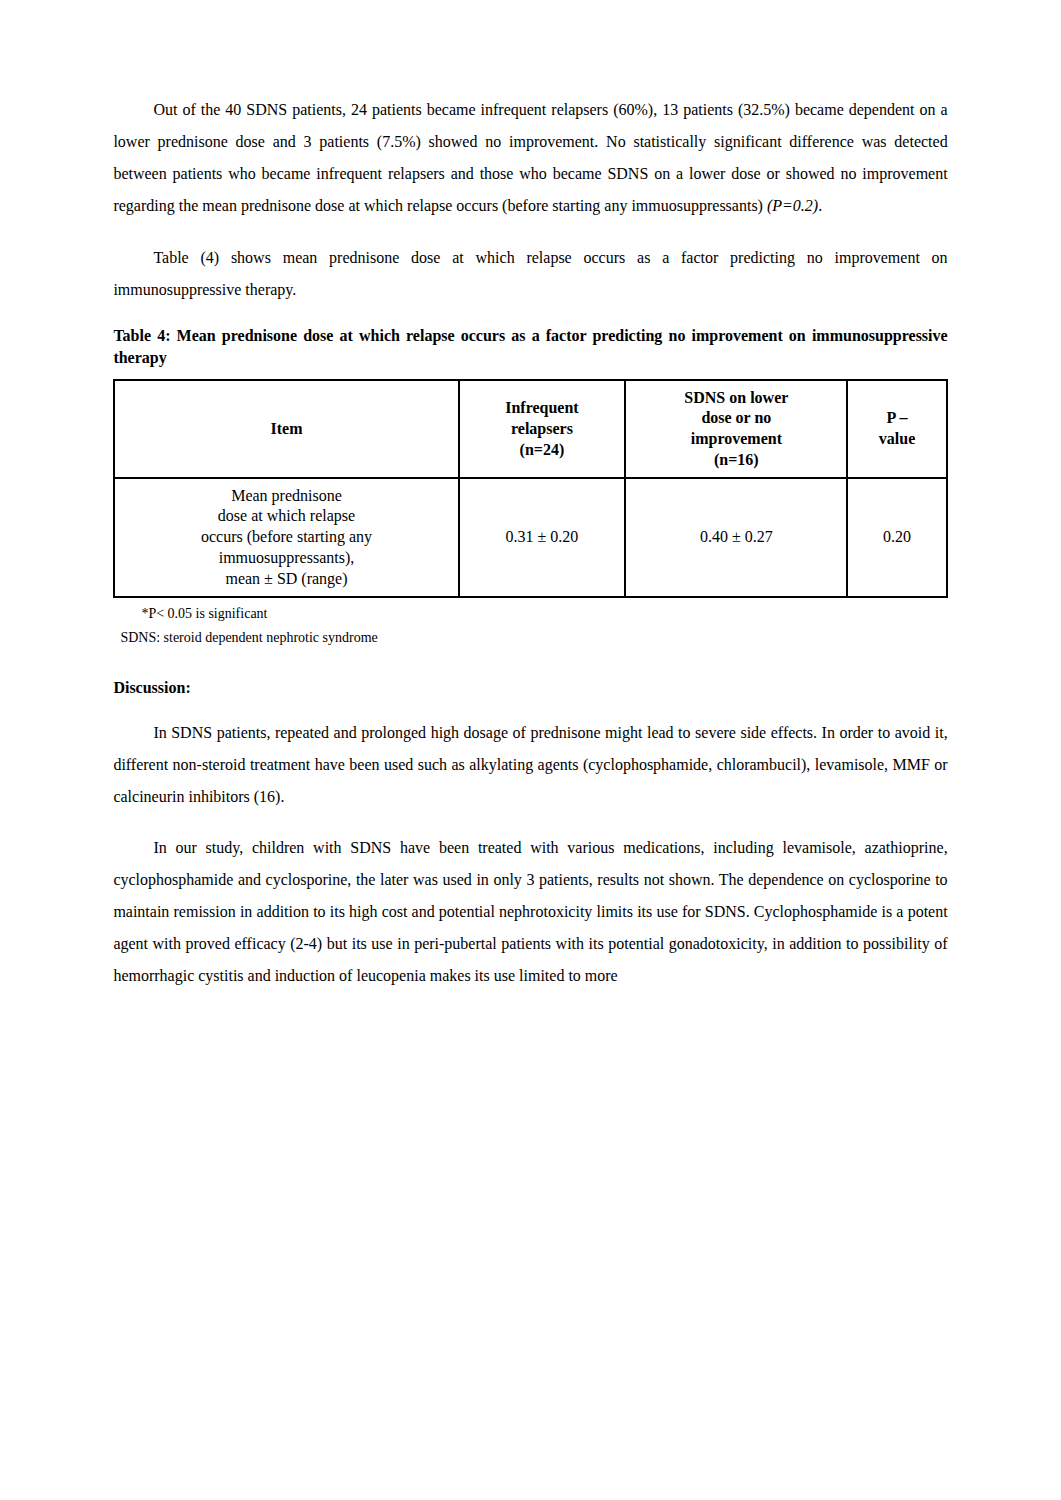Out of the 40 SDNS patients, 24 patients became infrequent relapsers (60%), 13 patients (32.5%) became dependent on a lower prednisone dose and 3 patients (7.5%) showed no improvement. No statistically significant difference was detected between patients who became infrequent relapsers and those who became SDNS on a lower dose or showed no improvement regarding the mean prednisone dose at which relapse occurs (before starting any immuosuppressants) (P=0.2).
Table (4) shows mean prednisone dose at which relapse occurs as a factor predicting no improvement on immunosuppressive therapy.
Table 4: Mean prednisone dose at which relapse occurs as a factor predicting no improvement on immunosuppressive therapy
| Item | Infrequent relapsers (n=24) | SDNS on lower dose or no improvement (n=16) | P – value |
| --- | --- | --- | --- |
| Mean prednisone dose at which relapse occurs (before starting any immuosuppressants), mean ± SD (range) | 0.31 ± 0.20 | 0.40 ± 0.27 | 0.20 |
*P< 0.05 is significant
SDNS: steroid dependent nephrotic syndrome
Discussion:
In SDNS patients, repeated and prolonged high dosage of prednisone might lead to severe side effects. In order to avoid it, different non-steroid treatment have been used such as alkylating agents (cyclophosphamide, chlorambucil), levamisole, MMF or calcineurin inhibitors (16).
In our study, children with SDNS have been treated with various medications, including levamisole, azathioprine, cyclophosphamide and cyclosporine, the later was used in only 3 patients, results not shown. The dependence on cyclosporine to maintain remission in addition to its high cost and potential nephrotoxicity limits its use for SDNS. Cyclophosphamide is a potent agent with proved efficacy (2-4) but its use in peri-pubertal patients with its potential gonadotoxicity, in addition to possibility of hemorrhagic cystitis and induction of leucopenia makes its use limited to more